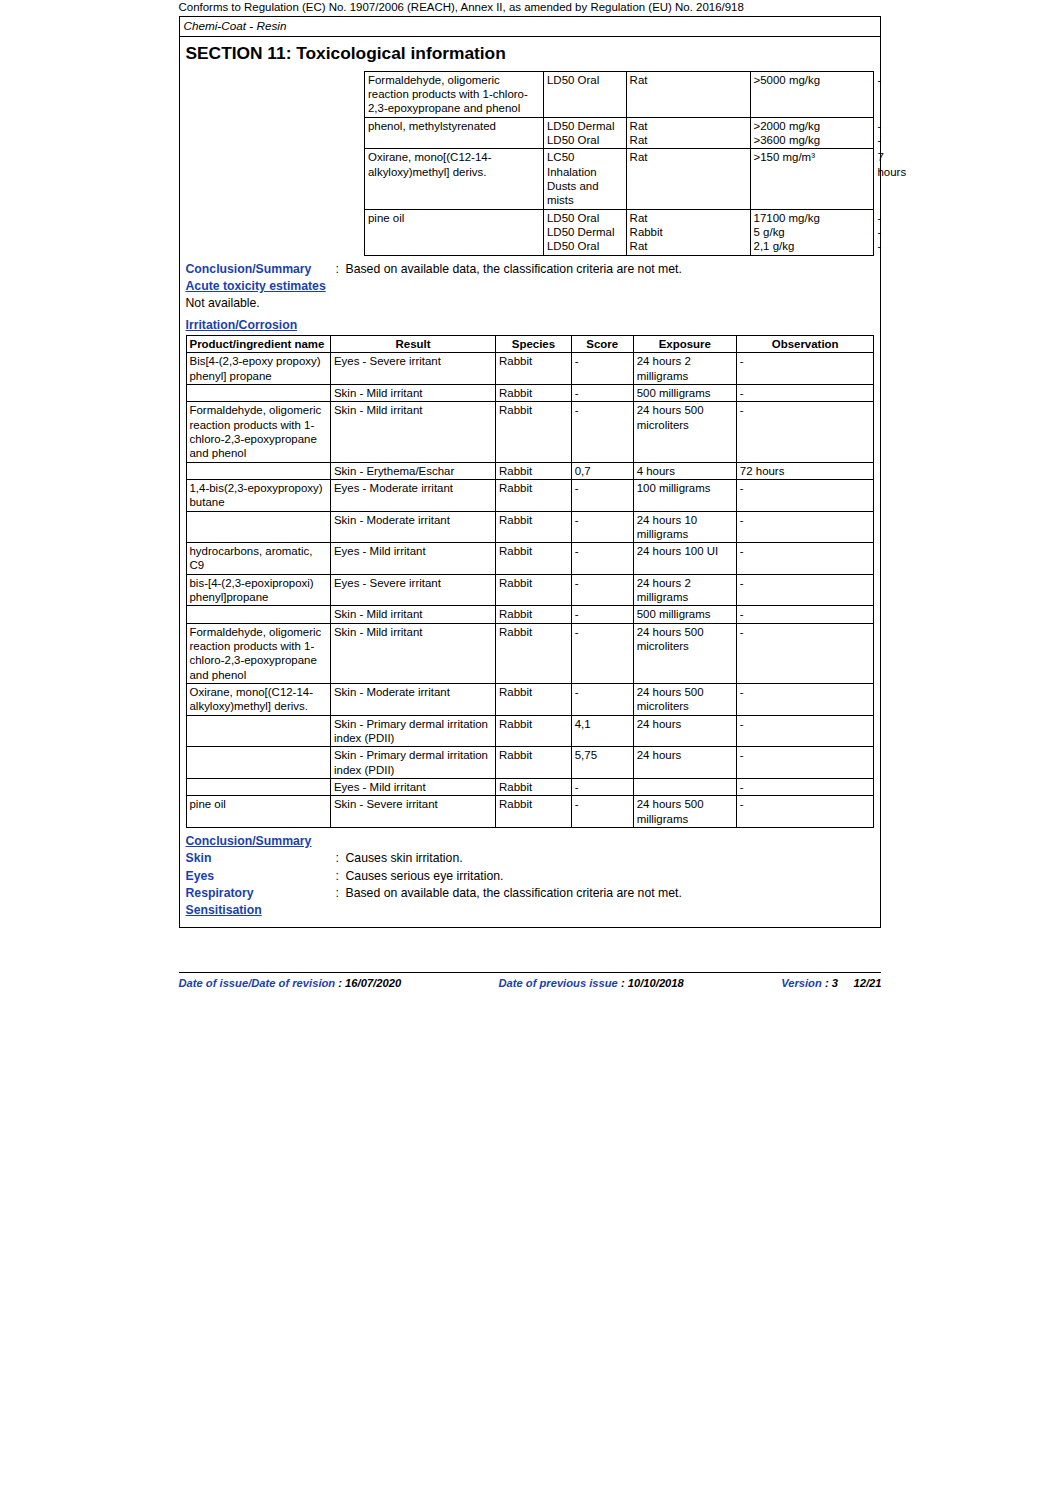Conforms to Regulation (EC) No. 1907/2006 (REACH), Annex II, as amended by Regulation (EU) No. 2016/918
Chemi-Coat - Resin
SECTION 11: Toxicological information
| | Formaldehyde, oligomeric reaction products with 1-chloro-2,3-epoxypropane and phenol | LD50 Oral | Rat | >5000 mg/kg | - |
| | phenol, methylstyrenated | LD50 Dermal LD50 Oral | Rat Rat | >2000 mg/kg >3600 mg/kg | - - |
| | Oxirane, mono[(C12-14-alkyloxy)methyl] derivs. | LC50 Inhalation Dusts and mists | Rat | >150 mg/m³ | 7 hours |
| | pine oil | LD50 Oral LD50 Dermal LD50 Oral | Rat Rabbit Rat | 17100 mg/kg 5 g/kg 2,1 g/kg | - - - |
Conclusion/Summary: Based on available data, the classification criteria are not met.
Acute toxicity estimates
Not available.
Irritation/Corrosion
| Product/ingredient name | Result | Species | Score | Exposure | Observation |
| --- | --- | --- | --- | --- | --- |
| Bis[4-(2,3-epoxy propoxy) phenyl] propane | Eyes - Severe irritant | Rabbit | - | 24 hours 2 milligrams | - |
| | Skin - Mild irritant | Rabbit | - | 500 milligrams | - |
| Formaldehyde, oligomeric reaction products with 1-chloro-2,3-epoxypropane and phenol | Skin - Mild irritant | Rabbit | - | 24 hours 500 microliters | - |
| | Skin - Erythema/Eschar | Rabbit | 0,7 | 4 hours | 72 hours |
| 1,4-bis(2,3-epoxypropoxy) butane | Eyes - Moderate irritant | Rabbit | - | 100 milligrams | - |
| | Skin - Moderate irritant | Rabbit | - | 24 hours 10 milligrams | - |
| hydrocarbons, aromatic, C9 | Eyes - Mild irritant | Rabbit | - | 24 hours 100 UI | - |
| bis-[4-(2,3-epoxipropoxi) phenyl]propane | Eyes - Severe irritant | Rabbit | - | 24 hours 2 milligrams | - |
| | Skin - Mild irritant | Rabbit | - | 500 milligrams | - |
| Formaldehyde, oligomeric reaction products with 1-chloro-2,3-epoxypropane and phenol | Skin - Mild irritant | Rabbit | - | 24 hours 500 microliters | - |
| Oxirane, mono[(C12-14-alkyloxy)methyl] derivs. | Skin - Moderate irritant | Rabbit | - | 24 hours 500 microliters | - |
| | Skin - Primary dermal irritation index (PDII) | Rabbit | 4,1 | 24 hours | - |
| | Skin - Primary dermal irritation index (PDII) | Rabbit | 5,75 | 24 hours | - |
| | Eyes - Mild irritant | Rabbit | - | | - |
| pine oil | Skin - Severe irritant | Rabbit | - | 24 hours 500 milligrams | - |
Conclusion/Summary
Skin: Causes skin irritation.
Eyes: Causes serious eye irritation.
Respiratory: Based on available data, the classification criteria are not met.
Sensitisation
Date of issue/Date of revision : 16/07/2020
Date of previous issue : 10/10/2018
Version : 3 12/21